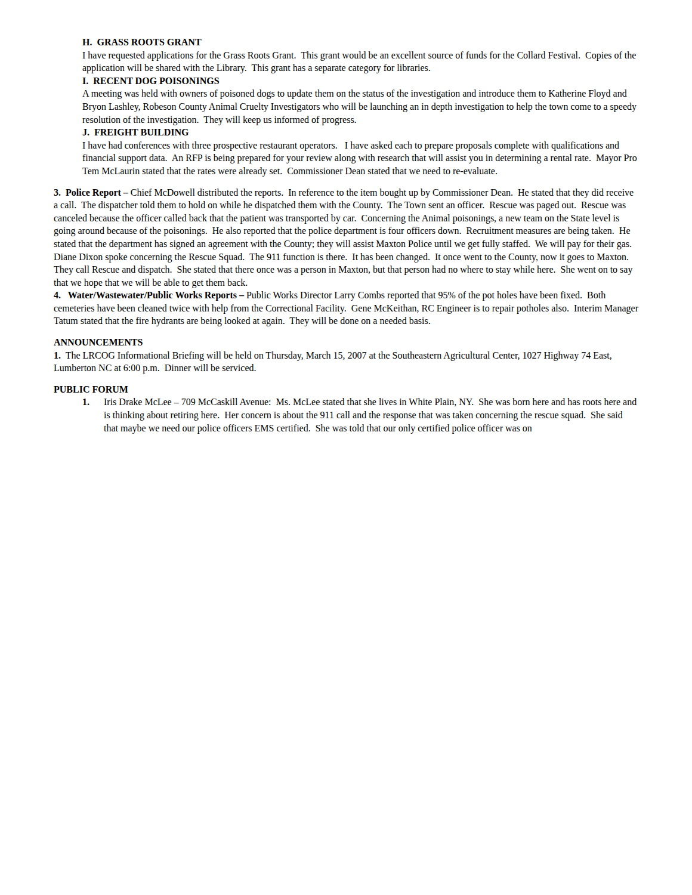H. GRASS ROOTS GRANT
I have requested applications for the Grass Roots Grant. This grant would be an excellent source of funds for the Collard Festival. Copies of the application will be shared with the Library. This grant has a separate category for libraries.
I. RECENT DOG POISONINGS
A meeting was held with owners of poisoned dogs to update them on the status of the investigation and introduce them to Katherine Floyd and Bryon Lashley, Robeson County Animal Cruelty Investigators who will be launching an in depth investigation to help the town come to a speedy resolution of the investigation. They will keep us informed of progress.
J. FREIGHT BUILDING
I have had conferences with three prospective restaurant operators. I have asked each to prepare proposals complete with qualifications and financial support data. An RFP is being prepared for your review along with research that will assist you in determining a rental rate. Mayor Pro Tem McLaurin stated that the rates were already set. Commissioner Dean stated that we need to re-evaluate.
3. Police Report – Chief McDowell distributed the reports. In reference to the item bought up by Commissioner Dean. He stated that they did receive a call. The dispatcher told them to hold on while he dispatched them with the County. The Town sent an officer. Rescue was paged out. Rescue was canceled because the officer called back that the patient was transported by car. Concerning the Animal poisonings, a new team on the State level is going around because of the poisonings. He also reported that the police department is four officers down. Recruitment measures are being taken. He stated that the department has signed an agreement with the County; they will assist Maxton Police until we get fully staffed. We will pay for their gas. Diane Dixon spoke concerning the Rescue Squad. The 911 function is there. It has been changed. It once went to the County, now it goes to Maxton. They call Rescue and dispatch. She stated that there once was a person in Maxton, but that person had no where to stay while here. She went on to say that we hope that we will be able to get them back.
4. Water/Wastewater/Public Works Reports – Public Works Director Larry Combs reported that 95% of the pot holes have been fixed. Both cemeteries have been cleaned twice with help from the Correctional Facility. Gene McKeithan, RC Engineer is to repair potholes also. Interim Manager Tatum stated that the fire hydrants are being looked at again. They will be done on a needed basis.
ANNOUNCEMENTS
1. The LRCOG Informational Briefing will be held on Thursday, March 15, 2007 at the Southeastern Agricultural Center, 1027 Highway 74 East, Lumberton NC at 6:00 p.m. Dinner will be serviced.
PUBLIC FORUM
Iris Drake McLee – 709 McCaskill Avenue: Ms. McLee stated that she lives in White Plain, NY. She was born here and has roots here and is thinking about retiring here. Her concern is about the 911 call and the response that was taken concerning the rescue squad. She said that maybe we need our police officers EMS certified. She was told that our only certified police officer was on